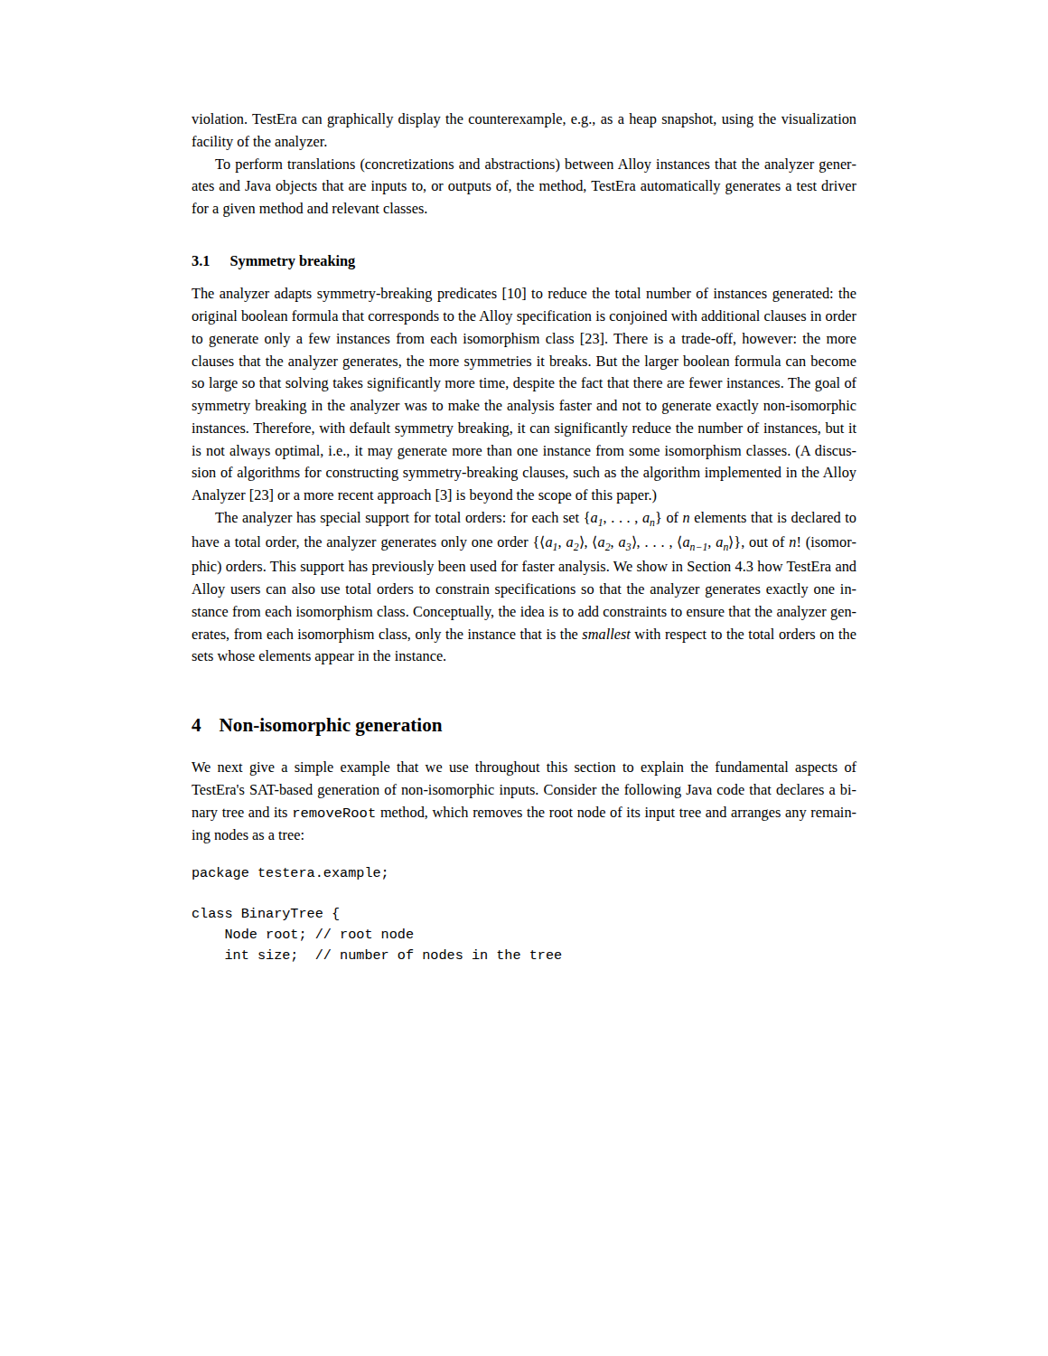violation. TestEra can graphically display the counterexample, e.g., as a heap snapshot, using the visualization facility of the analyzer.
To perform translations (concretizations and abstractions) between Alloy instances that the analyzer generates and Java objects that are inputs to, or outputs of, the method, TestEra automatically generates a test driver for a given method and relevant classes.
3.1 Symmetry breaking
The analyzer adapts symmetry-breaking predicates [10] to reduce the total number of instances generated: the original boolean formula that corresponds to the Alloy specification is conjoined with additional clauses in order to generate only a few instances from each isomorphism class [23]. There is a trade-off, however: the more clauses that the analyzer generates, the more symmetries it breaks. But the larger boolean formula can become so large so that solving takes significantly more time, despite the fact that there are fewer instances. The goal of symmetry breaking in the analyzer was to make the analysis faster and not to generate exactly non-isomorphic instances. Therefore, with default symmetry breaking, it can significantly reduce the number of instances, but it is not always optimal, i.e., it may generate more than one instance from some isomorphism classes. (A discussion of algorithms for constructing symmetry-breaking clauses, such as the algorithm implemented in the Alloy Analyzer [23] or a more recent approach [3] is beyond the scope of this paper.)
The analyzer has special support for total orders: for each set {a1, . . . , an} of n elements that is declared to have a total order, the analyzer generates only one order {⟨a1, a2⟩, ⟨a2, a3⟩, . . . , ⟨an−1, an⟩}, out of n! (isomorphic) orders. This support has previously been used for faster analysis. We show in Section 4.3 how TestEra and Alloy users can also use total orders to constrain specifications so that the analyzer generates exactly one instance from each isomorphism class. Conceptually, the idea is to add constraints to ensure that the analyzer generates, from each isomorphism class, only the instance that is the smallest with respect to the total orders on the sets whose elements appear in the instance.
4 Non-isomorphic generation
We next give a simple example that we use throughout this section to explain the fundamental aspects of TestEra's SAT-based generation of non-isomorphic inputs. Consider the following Java code that declares a binary tree and its removeRoot method, which removes the root node of its input tree and arranges any remaining nodes as a tree:
package testera.example;

class BinaryTree {
    Node root; // root node
    int size;  // number of nodes in the tree